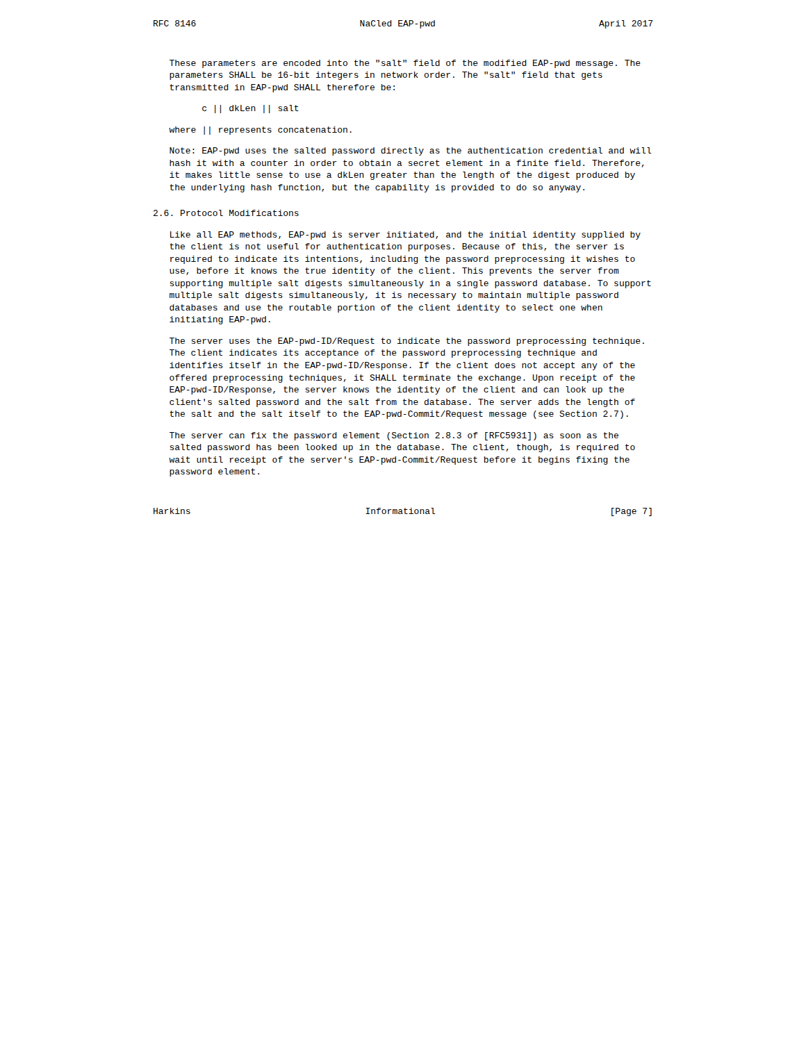RFC 8146 NaCled EAP-pwd April 2017
These parameters are encoded into the "salt" field of the modified EAP-pwd message. The parameters SHALL be 16-bit integers in network order. The "salt" field that gets transmitted in EAP-pwd SHALL therefore be:
c || dkLen || salt
where || represents concatenation.
Note: EAP-pwd uses the salted password directly as the authentication credential and will hash it with a counter in order to obtain a secret element in a finite field. Therefore, it makes little sense to use a dkLen greater than the length of the digest produced by the underlying hash function, but the capability is provided to do so anyway.
2.6. Protocol Modifications
Like all EAP methods, EAP-pwd is server initiated, and the initial identity supplied by the client is not useful for authentication purposes. Because of this, the server is required to indicate its intentions, including the password preprocessing it wishes to use, before it knows the true identity of the client. This prevents the server from supporting multiple salt digests simultaneously in a single password database. To support multiple salt digests simultaneously, it is necessary to maintain multiple password databases and use the routable portion of the client identity to select one when initiating EAP-pwd.
The server uses the EAP-pwd-ID/Request to indicate the password preprocessing technique. The client indicates its acceptance of the password preprocessing technique and identifies itself in the EAP-pwd-ID/Response. If the client does not accept any of the offered preprocessing techniques, it SHALL terminate the exchange. Upon receipt of the EAP-pwd-ID/Response, the server knows the identity of the client and can look up the client's salted password and the salt from the database. The server adds the length of the salt and the salt itself to the EAP-pwd-Commit/Request message (see Section 2.7).
The server can fix the password element (Section 2.8.3 of [RFC5931]) as soon as the salted password has been looked up in the database. The client, though, is required to wait until receipt of the server's EAP-pwd-Commit/Request before it begins fixing the password element.
Harkins Informational [Page 7]